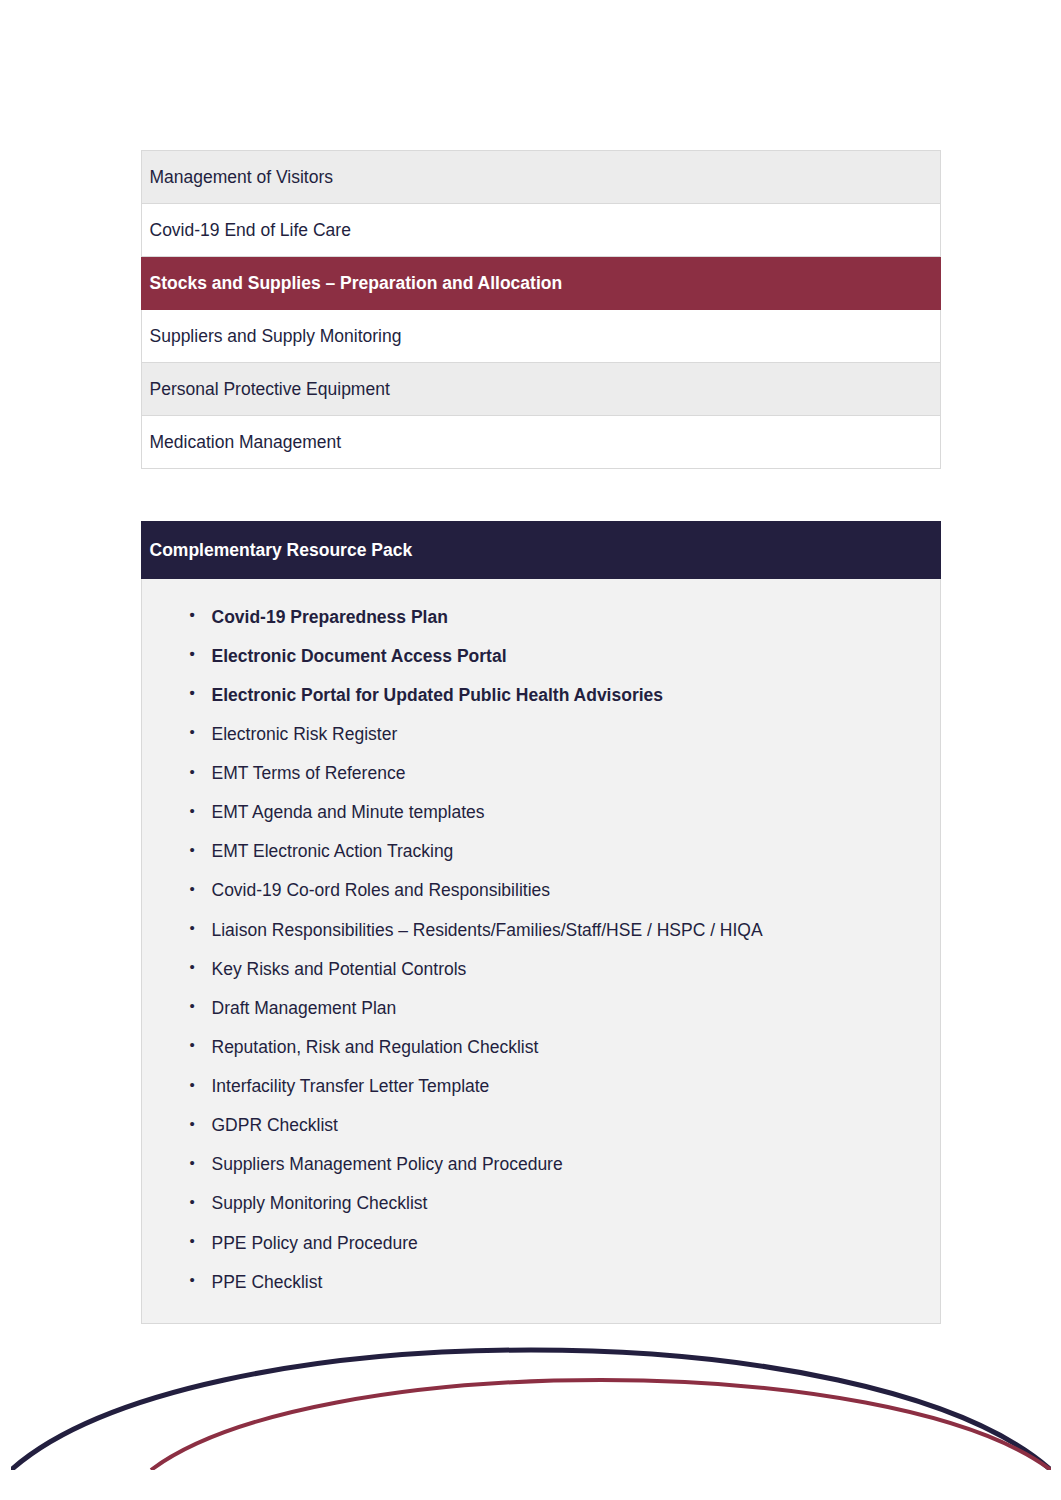| Management of Visitors |
| Covid-19 End of Life Care |
| Stocks and Supplies – Preparation and Allocation |
| Suppliers and Supply Monitoring |
| Personal Protective Equipment |
| Medication Management |
| Complementary Resource Pack |
| Covid-19 Preparedness Plan Electronic Document Access Portal Electronic Portal for Updated Public Health Advisories Electronic Risk Register EMT Terms of Reference EMT Agenda and Minute templates EMT Electronic Action Tracking Covid-19 Co-ord Roles and Responsibilities Liaison Responsibilities – Residents/Families/Staff/HSE / HSPC / HIQA Key Risks and Potential Controls Draft Management Plan Reputation, Risk and Regulation Checklist Interfacility Transfer Letter Template GDPR Checklist Suppliers Management Policy and Procedure Supply Monitoring Checklist PPE Policy and Procedure PPE Checklist |